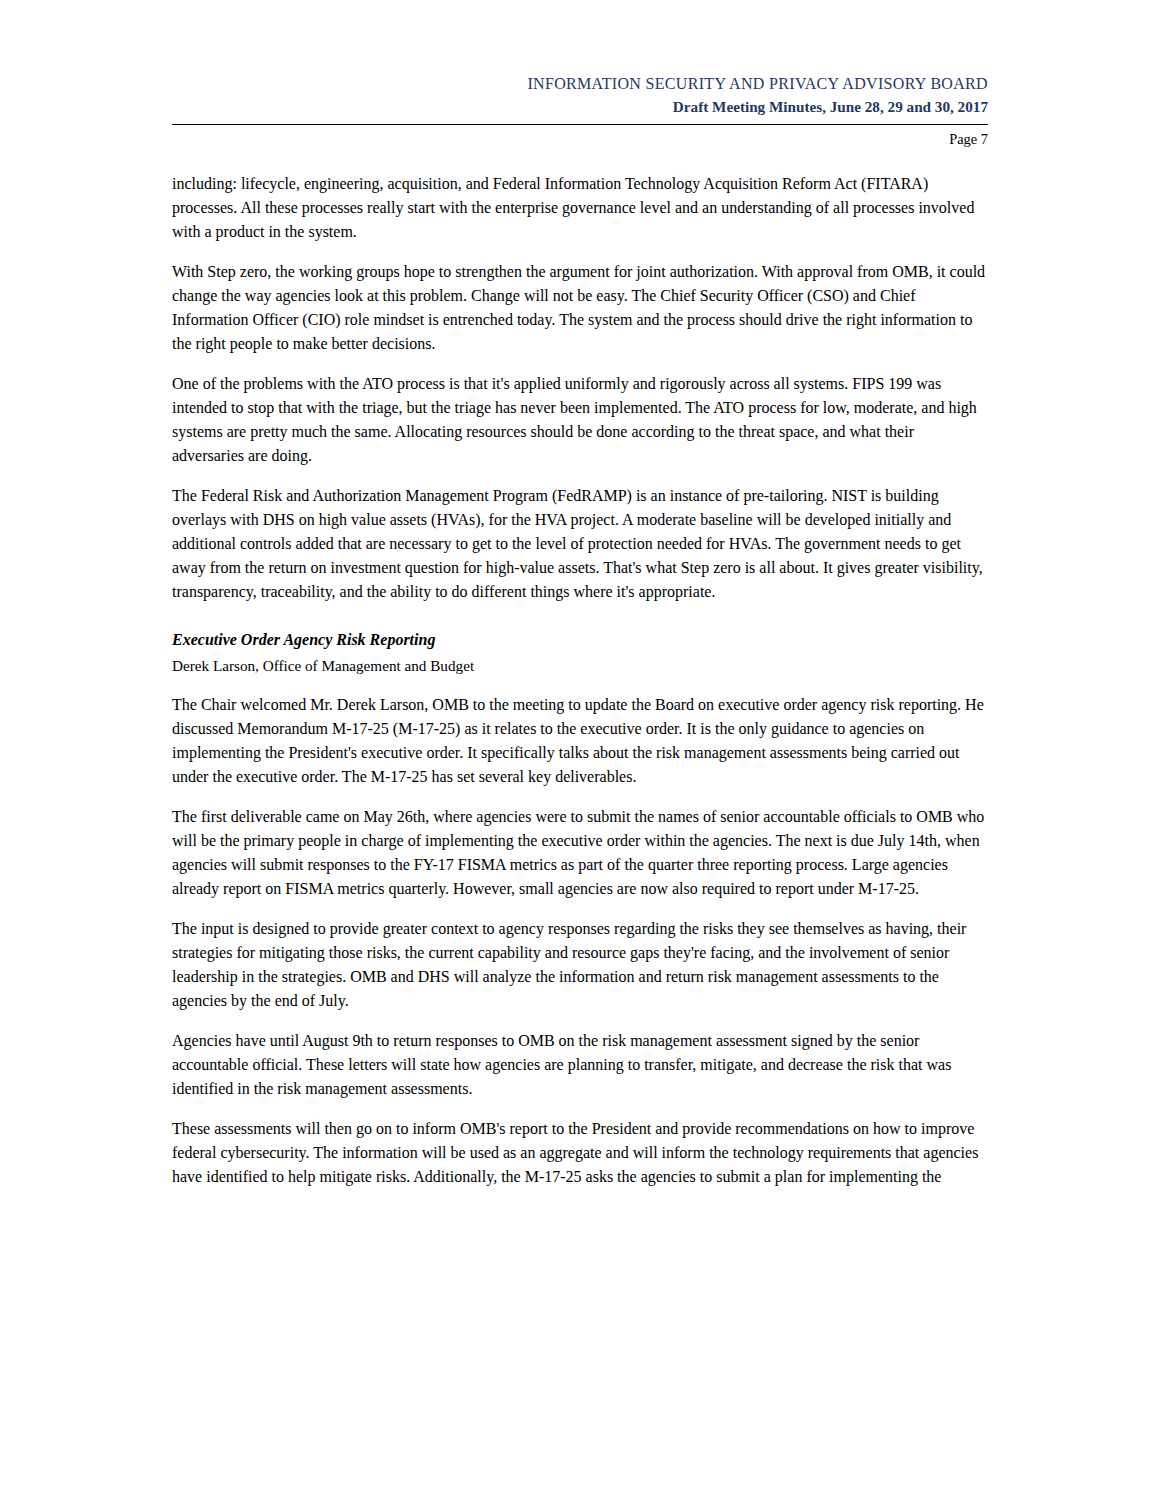INFORMATION SECURITY AND PRIVACY ADVISORY BOARD
Draft Meeting Minutes, June 28, 29 and 30, 2017
Page 7
including: lifecycle, engineering, acquisition, and Federal Information Technology Acquisition Reform Act (FITARA) processes. All these processes really start with the enterprise governance level and an understanding of all processes involved with a product in the system.
With Step zero, the working groups hope to strengthen the argument for joint authorization. With approval from OMB, it could change the way agencies look at this problem. Change will not be easy. The Chief Security Officer (CSO) and Chief Information Officer (CIO) role mindset is entrenched today. The system and the process should drive the right information to the right people to make better decisions.
One of the problems with the ATO process is that it's applied uniformly and rigorously across all systems. FIPS 199 was intended to stop that with the triage, but the triage has never been implemented. The ATO process for low, moderate, and high systems are pretty much the same. Allocating resources should be done according to the threat space, and what their adversaries are doing.
The Federal Risk and Authorization Management Program (FedRAMP) is an instance of pre-tailoring. NIST is building overlays with DHS on high value assets (HVAs), for the HVA project. A moderate baseline will be developed initially and additional controls added that are necessary to get to the level of protection needed for HVAs. The government needs to get away from the return on investment question for high-value assets. That's what Step zero is all about. It gives greater visibility, transparency, traceability, and the ability to do different things where it's appropriate.
Executive Order Agency Risk Reporting
Derek Larson, Office of Management and Budget
The Chair welcomed Mr. Derek Larson, OMB to the meeting to update the Board on executive order agency risk reporting. He discussed Memorandum M-17-25 (M-17-25) as it relates to the executive order. It is the only guidance to agencies on implementing the President's executive order. It specifically talks about the risk management assessments being carried out under the executive order. The M-17-25 has set several key deliverables.
The first deliverable came on May 26th, where agencies were to submit the names of senior accountable officials to OMB who will be the primary people in charge of implementing the executive order within the agencies. The next is due July 14th, when agencies will submit responses to the FY-17 FISMA metrics as part of the quarter three reporting process. Large agencies already report on FISMA metrics quarterly. However, small agencies are now also required to report under M-17-25.
The input is designed to provide greater context to agency responses regarding the risks they see themselves as having, their strategies for mitigating those risks, the current capability and resource gaps they're facing, and the involvement of senior leadership in the strategies. OMB and DHS will analyze the information and return risk management assessments to the agencies by the end of July.
Agencies have until August 9th to return responses to OMB on the risk management assessment signed by the senior accountable official. These letters will state how agencies are planning to transfer, mitigate, and decrease the risk that was identified in the risk management assessments.
These assessments will then go on to inform OMB's report to the President and provide recommendations on how to improve federal cybersecurity. The information will be used as an aggregate and will inform the technology requirements that agencies have identified to help mitigate risks. Additionally, the M-17-25 asks the agencies to submit a plan for implementing the